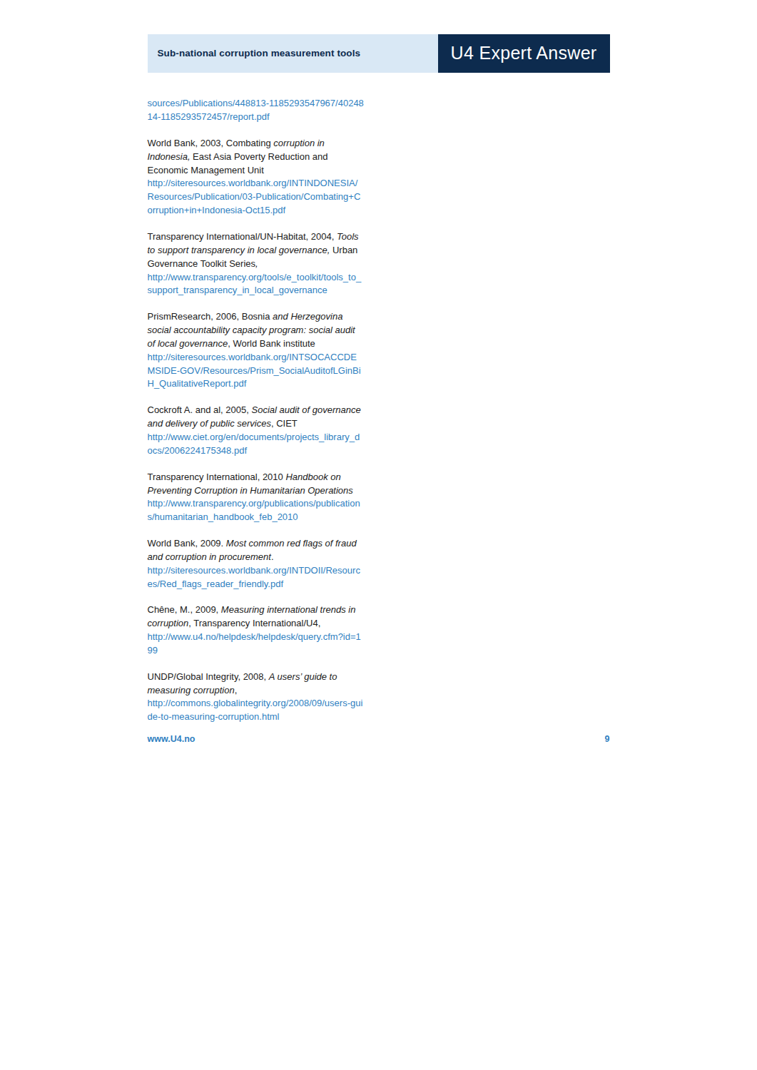Sub-national corruption measurement tools
U4 Expert Answer
sources/Publications/448813-1185293547967/4024814-1185293572457/report.pdf
World Bank, 2003, Combating corruption in Indonesia, East Asia Poverty Reduction and Economic Management Unit
http://siteresources.worldbank.org/INTINDONESIA/Resources/Publication/03-Publication/Combating+Corruption+in+Indonesia-Oct15.pdf
Transparency International/UN-Habitat, 2004, Tools to support transparency in local governance, Urban Governance Toolkit Series,
http://www.transparency.org/tools/e_toolkit/tools_to_support_transparency_in_local_governance
PrismResearch, 2006, Bosnia and Herzegovina social accountability capacity program: social audit of local governance, World Bank institute
http://siteresources.worldbank.org/INTSOCACCDEMSIDE-GOV/Resources/Prism_SocialAuditofLGinBiH_QualitativeReport.pdf
Cockroft A. and al, 2005, Social audit of governance and delivery of public services, CIET
http://www.ciet.org/en/documents/projects_library_docs/2006224175348.pdf
Transparency International, 2010 Handbook on Preventing Corruption in Humanitarian Operations
http://www.transparency.org/publications/publications/humanitarian_handbook_feb_2010
World Bank, 2009. Most common red flags of fraud and corruption in procurement.
http://siteresources.worldbank.org/INTDOII/Resources/Red_flags_reader_friendly.pdf
Chêne, M., 2009, Measuring international trends in corruption, Transparency International/U4,
http://www.u4.no/helpdesk/helpdesk/query.cfm?id=199
UNDP/Global Integrity, 2008, A users’ guide to measuring corruption,
http://commons.globalintegrity.org/2008/09/users-guide-to-measuring-corruption.html
www.U4.no
9